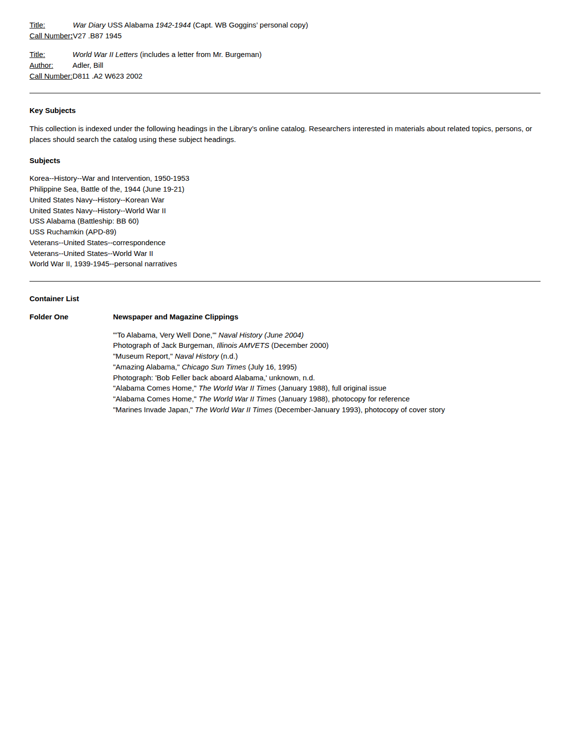| Title: | War Diary USS Alabama 1942-1944 (Capt. WB Goggins’ personal copy) |
| Call Number : | V27 .B87 1945 |
| Title: | World War II Letters (includes a letter from Mr. Burgeman) |
| Author: | Adler, Bill |
| Call Number: | D811 .A2 W623 2002 |
Key Subjects
This collection is indexed under the following headings in the Library’s online catalog. Researchers interested in materials about related topics, persons, or places should search the catalog using these subject headings.
Subjects
Korea--History--War and Intervention, 1950-1953
Philippine Sea, Battle of the, 1944 (June 19-21)
United States Navy--History--Korean War
United States Navy--History--World War II
USS Alabama (Battleship: BB 60)
USS Ruchamkin (APD-89)
Veterans--United States--correspondence
Veterans--United States--World War II
World War II, 1939-1945--personal narratives
Container List
Folder One
Newspaper and Magazine Clippings
"'To Alabama, Very Well Done,'" Naval History (June 2004)
Photograph of Jack Burgeman, Illinois AMVETS (December 2000)
"Museum Report," Naval History (n.d.)
"Amazing Alabama," Chicago Sun Times (July 16, 1995)
Photograph: 'Bob Feller back aboard Alabama,' unknown, n.d.
"Alabama Comes Home," The World War II Times (January 1988), full original issue
"Alabama Comes Home," The World War II Times (January 1988), photocopy for reference
"Marines Invade Japan," The World War II Times (December-January 1993), photocopy of cover story